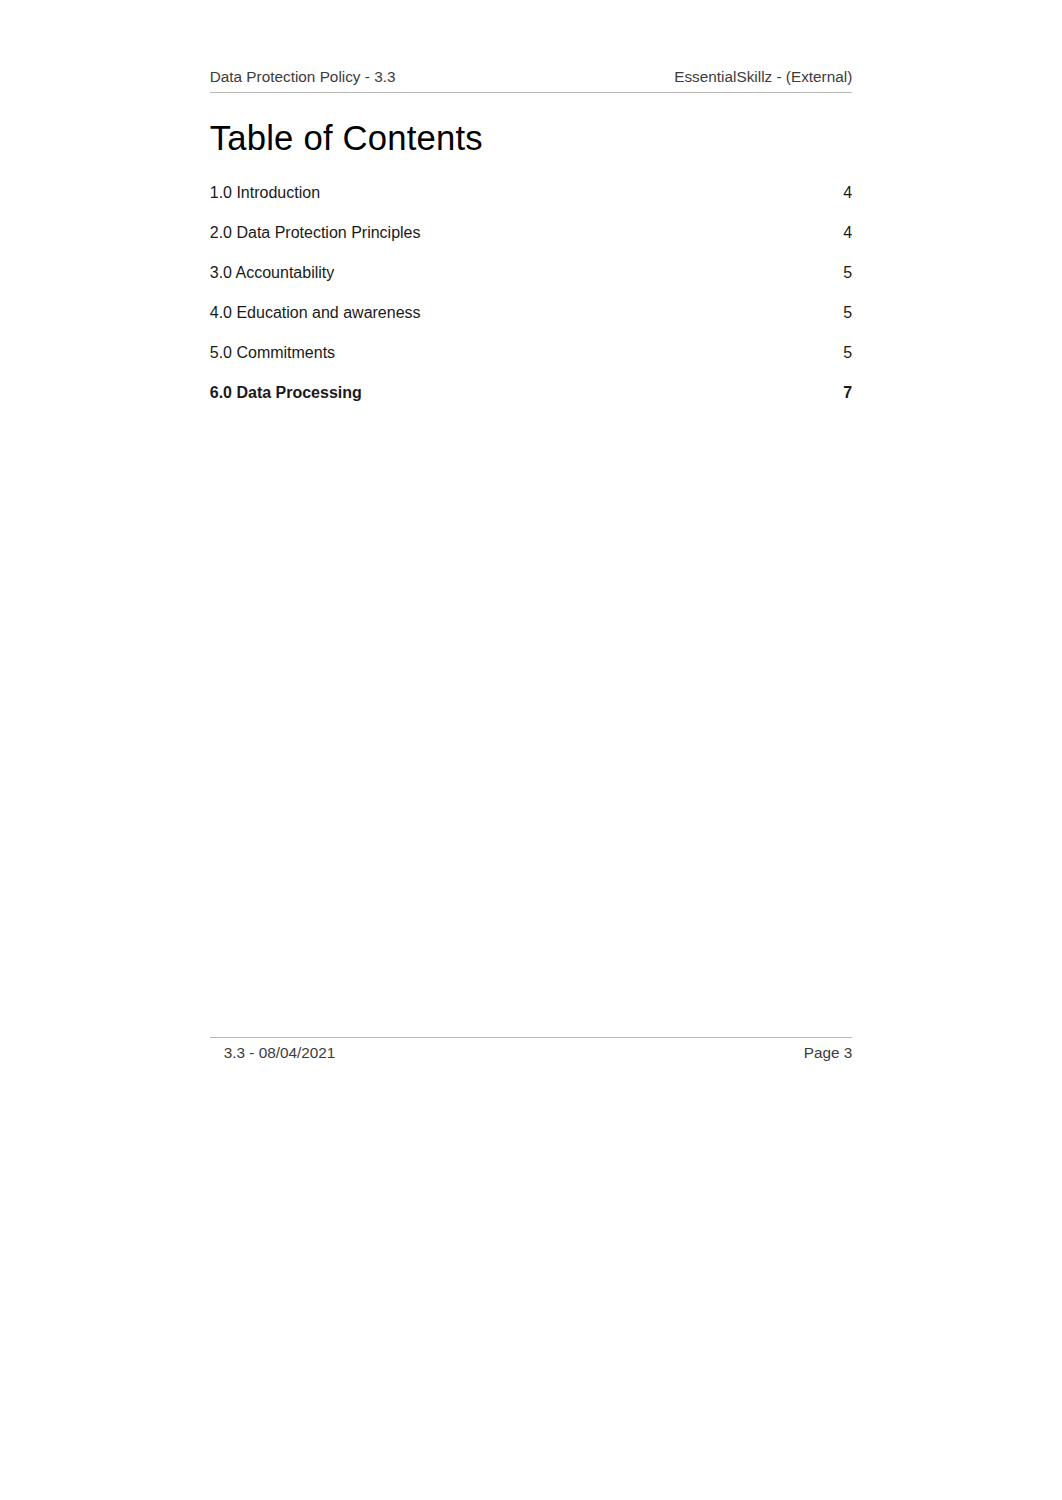Data Protection Policy - 3.3
EssentialSkillz - (External)
Table of Contents
1.0 Introduction 4
2.0 Data Protection Principles 4
3.0 Accountability 5
4.0 Education and awareness 5
5.0 Commitments 5
6.0 Data Processing 7
3.3 - 08/04/2021
Page 3